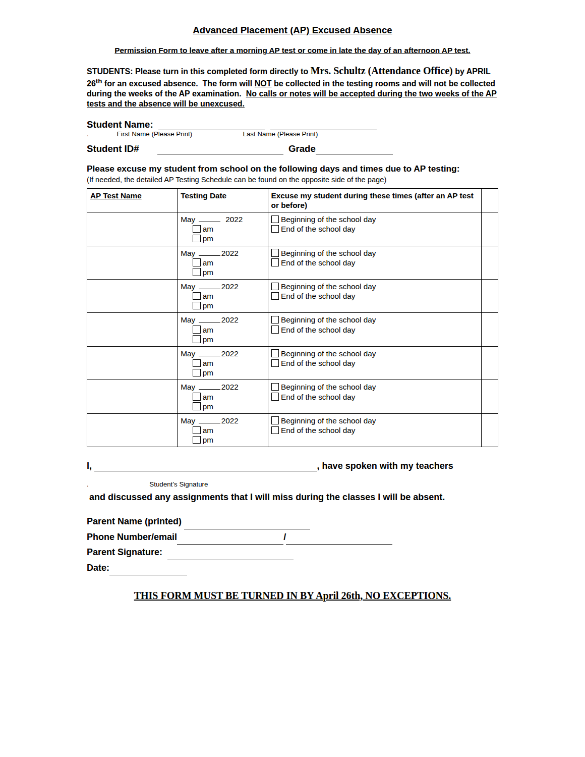Advanced Placement (AP) Excused Absence
Permission Form to leave after a morning AP test or come in late the day of an afternoon AP test.
STUDENTS: Please turn in this completed form directly to Mrs. Schultz (Attendance Office) by APRIL 26th for an excused absence. The form will NOT be collected in the testing rooms and will not be collected during the weeks of the AP examination. No calls or notes will be accepted during the two weeks of the AP tests and the absence will be unexcused.
Student Name:
. First Name (Please Print) Last Name (Please Print)
Student ID# Grade
Please excuse my student from school on the following days and times due to AP testing:
(If needed, the detailed AP Testing Schedule can be found on the opposite side of the page)
| AP Test Name | Testing Date | Excuse my student during these times (after an AP test or before) | |
| --- | --- | --- | --- |
| | May 2022 am pm | Beginning of the school day End of the school day | |
| | May 2022 am pm | Beginning of the school day End of the school day | |
| | May 2022 am pm | Beginning of the school day End of the school day | |
| | May 2022 am pm | Beginning of the school day End of the school day | |
| | May 2022 am pm | Beginning of the school day End of the school day | |
| | May 2022 am pm | Beginning of the school day End of the school day | |
| | May 2022 am pm | Beginning of the school day End of the school day | |
I, , have spoken with my teachers
. Student’s Signature
and discussed any assignments that I will miss during the classes I will be absent.
Parent Name (printed)
Phone Number/email /
Parent Signature:
Date:
THIS FORM MUST BE TURNED IN BY April 26th, NO EXCEPTIONS.